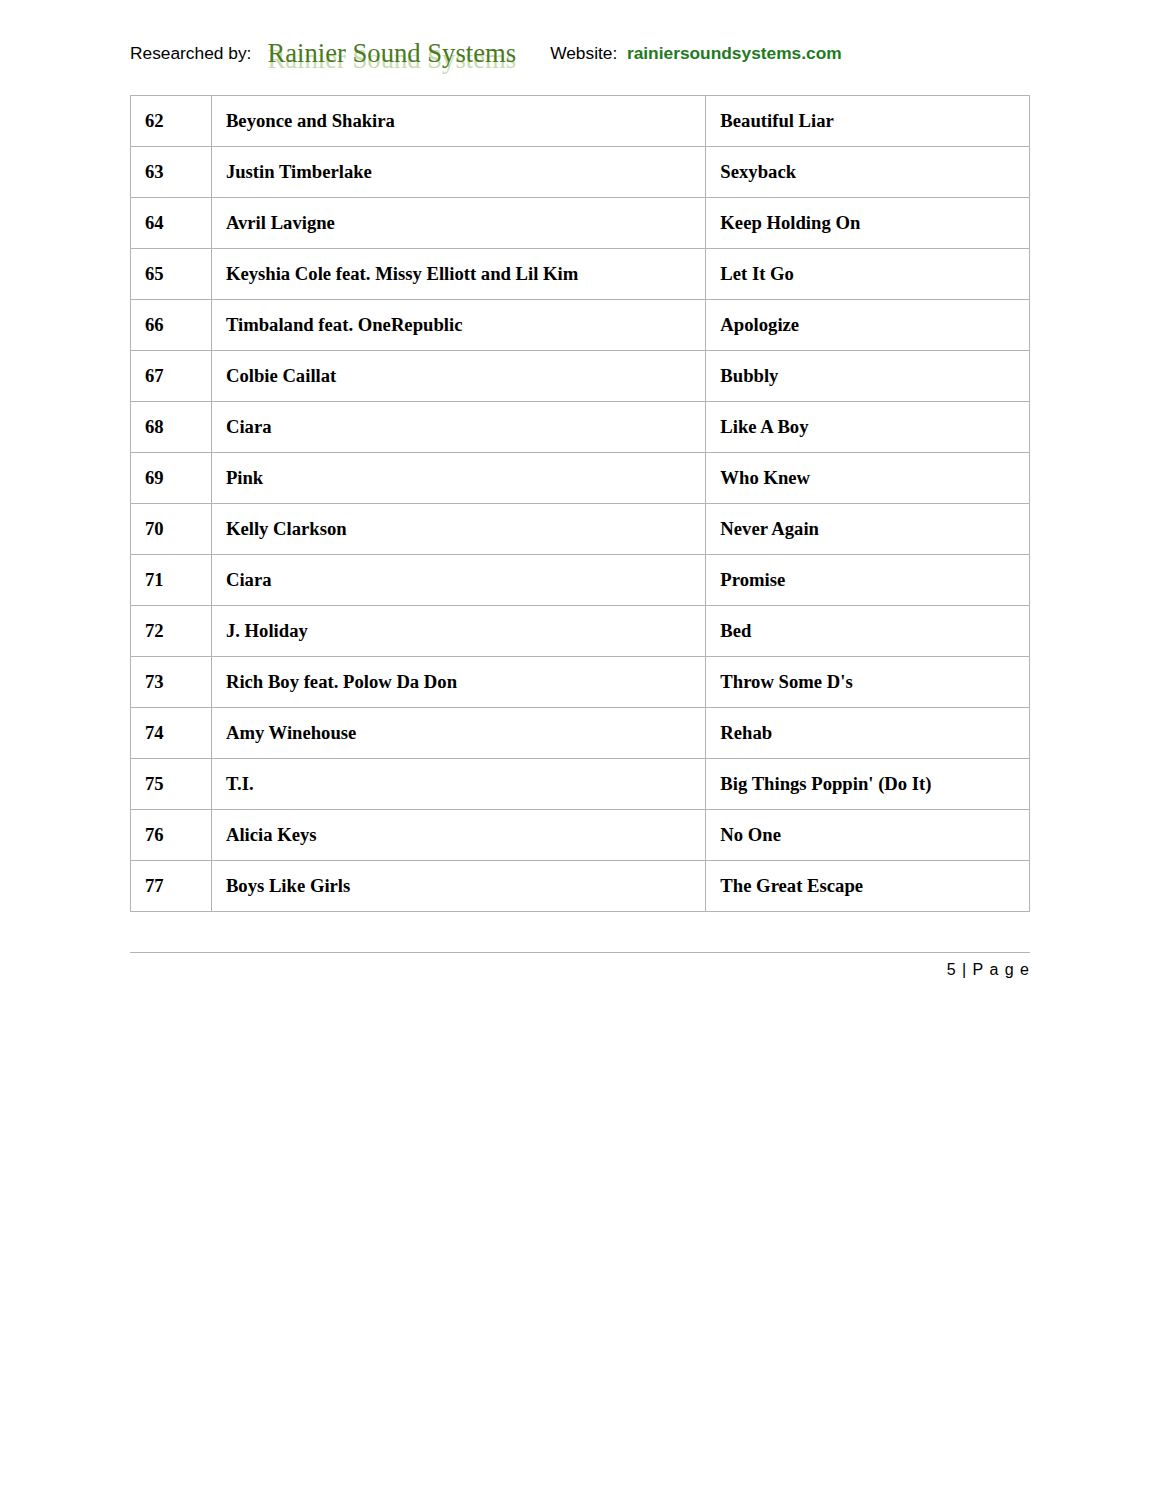Researched by: Rainier Sound Systems Rainier Sound Systems Website: rainiersoundsystems.com
| 62 | Beyonce and Shakira | Beautiful Liar |
| 63 | Justin Timberlake | Sexyback |
| 64 | Avril Lavigne | Keep Holding On |
| 65 | Keyshia Cole feat. Missy Elliott and Lil Kim | Let It Go |
| 66 | Timbaland feat. OneRepublic | Apologize |
| 67 | Colbie Caillat | Bubbly |
| 68 | Ciara | Like A Boy |
| 69 | Pink | Who Knew |
| 70 | Kelly Clarkson | Never Again |
| 71 | Ciara | Promise |
| 72 | J. Holiday | Bed |
| 73 | Rich Boy feat. Polow Da Don | Throw Some D's |
| 74 | Amy Winehouse | Rehab |
| 75 | T.I. | Big Things Poppin' (Do It) |
| 76 | Alicia Keys | No One |
| 77 | Boys Like Girls | The Great Escape |
5 | P a g e